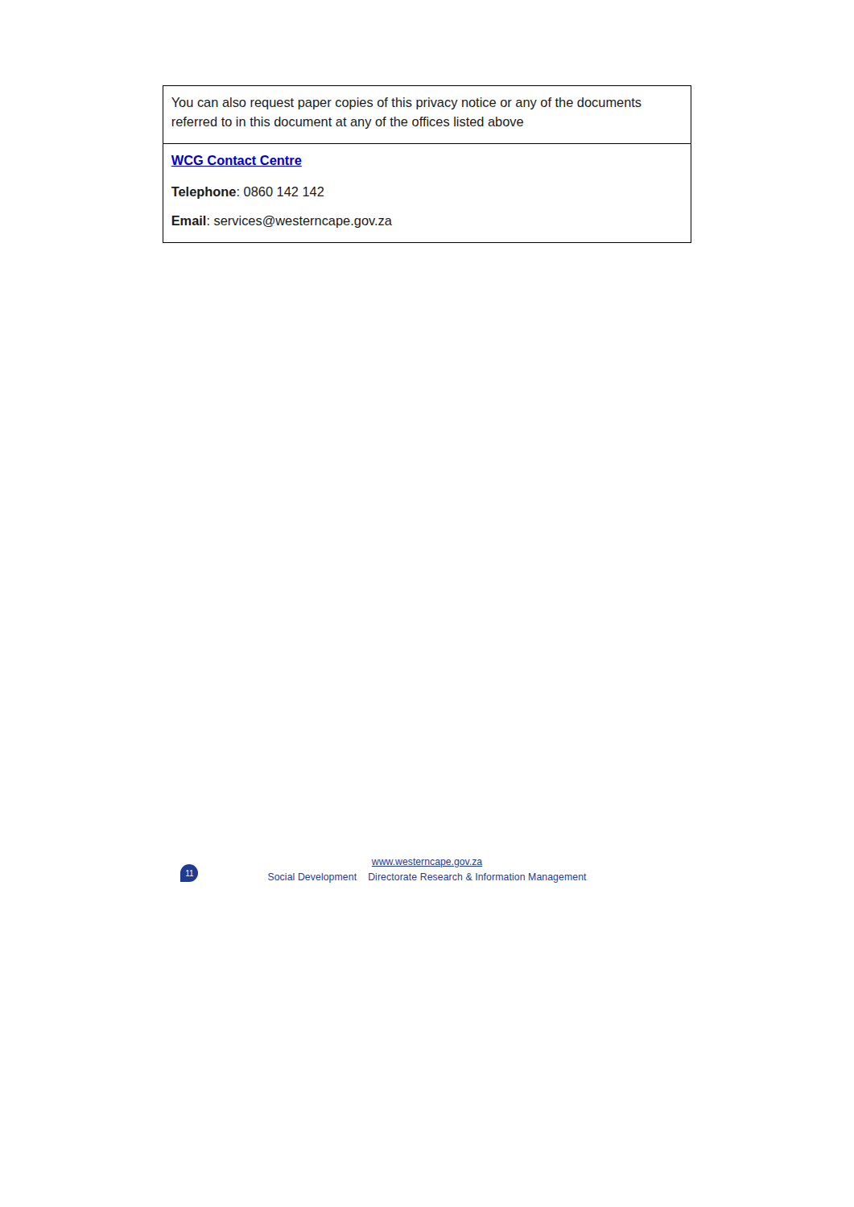| You can also request paper copies of this privacy notice or any of the documents referred to in this document at any of the offices listed above |
| WCG Contact Centre Telephone : 0860 142 142 Email : services@westerncape.gov.za |
11
www.westerncape.gov.za
Social Development Directorate Research & Information Management